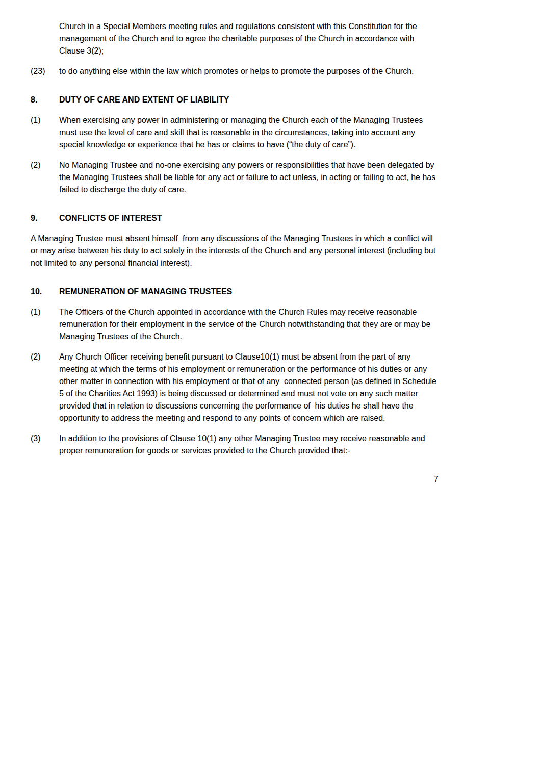Church in a Special Members meeting rules and regulations consistent with this Constitution for the management of the Church and to agree the charitable purposes of the Church in accordance with Clause 3(2);
(23) to do anything else within the law which promotes or helps to promote the purposes of the Church.
8. DUTY OF CARE AND EXTENT OF LIABILITY
(1) When exercising any power in administering or managing the Church each of the Managing Trustees must use the level of care and skill that is reasonable in the circumstances, taking into account any special knowledge or experience that he has or claims to have (“the duty of care”).
(2) No Managing Trustee and no-one exercising any powers or responsibilities that have been delegated by the Managing Trustees shall be liable for any act or failure to act unless, in acting or failing to act, he has failed to discharge the duty of care.
9. CONFLICTS OF INTEREST
A Managing Trustee must absent himself from any discussions of the Managing Trustees in which a conflict will or may arise between his duty to act solely in the interests of the Church and any personal interest (including but not limited to any personal financial interest).
10. REMUNERATION OF MANAGING TRUSTEES
(1) The Officers of the Church appointed in accordance with the Church Rules may receive reasonable remuneration for their employment in the service of the Church notwithstanding that they are or may be Managing Trustees of the Church.
(2) Any Church Officer receiving benefit pursuant to Clause10(1) must be absent from the part of any meeting at which the terms of his employment or remuneration or the performance of his duties or any other matter in connection with his employment or that of any connected person (as defined in Schedule 5 of the Charities Act 1993) is being discussed or determined and must not vote on any such matter provided that in relation to discussions concerning the performance of his duties he shall have the opportunity to address the meeting and respond to any points of concern which are raised.
(3) In addition to the provisions of Clause 10(1) any other Managing Trustee may receive reasonable and proper remuneration for goods or services provided to the Church provided that:-
7